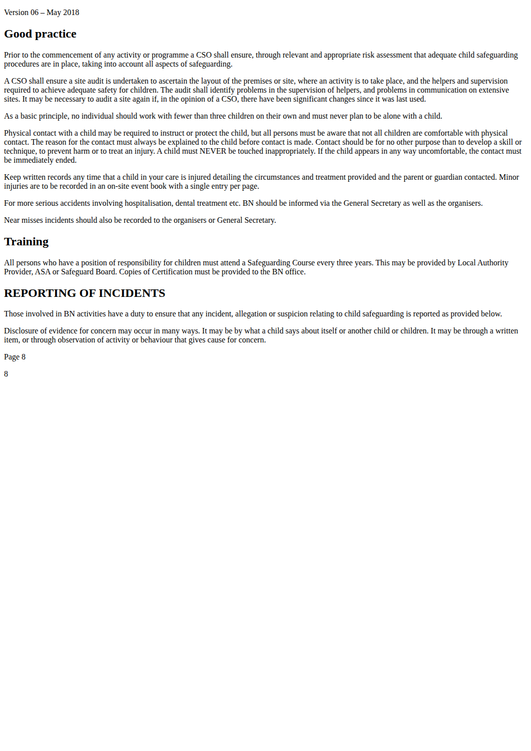Version 06 – May 2018
Good practice
Prior to the commencement of any activity or programme a CSO shall ensure, through relevant and appropriate risk assessment that adequate child safeguarding procedures are in place, taking into account all aspects of safeguarding.
A CSO shall ensure a site audit is undertaken to ascertain the layout of the premises or site, where an activity is to take place, and the helpers and supervision required to achieve adequate safety for children. The audit shall identify problems in the supervision of helpers, and problems in communication on extensive sites. It may be necessary to audit a site again if, in the opinion of a CSO, there have been significant changes since it was last used.
As a basic principle, no individual should work with fewer than three children on their own and must never plan to be alone with a child.
Physical contact with a child may be required to instruct or protect the child, but all persons must be aware that not all children are comfortable with physical contact. The reason for the contact must always be explained to the child before contact is made. Contact should be for no other purpose than to develop a skill or technique, to prevent harm or to treat an injury. A child must NEVER be touched inappropriately. If the child appears in any way uncomfortable, the contact must be immediately ended.
Keep written records any time that a child in your care is injured detailing the circumstances and treatment provided and the parent or guardian contacted. Minor injuries are to be recorded in an on-site event book with a single entry per page.
For more serious accidents involving hospitalisation, dental treatment etc. BN should be informed via the General Secretary as well as the organisers.
Near misses incidents should also be recorded to the organisers or General Secretary.
Training
All persons who have a position of responsibility for children must attend a Safeguarding Course every three years. This may be provided by Local Authority Provider, ASA or Safeguard Board. Copies of Certification must be provided to the BN office.
REPORTING OF INCIDENTS
Those involved in BN activities have a duty to ensure that any incident, allegation or suspicion relating to child safeguarding is reported as provided below.
Disclosure of evidence for concern may occur in many ways. It may be by what a child says about itself or another child or children. It may be through a written item, or through observation of activity or behaviour that gives cause for concern.
Page 8
8